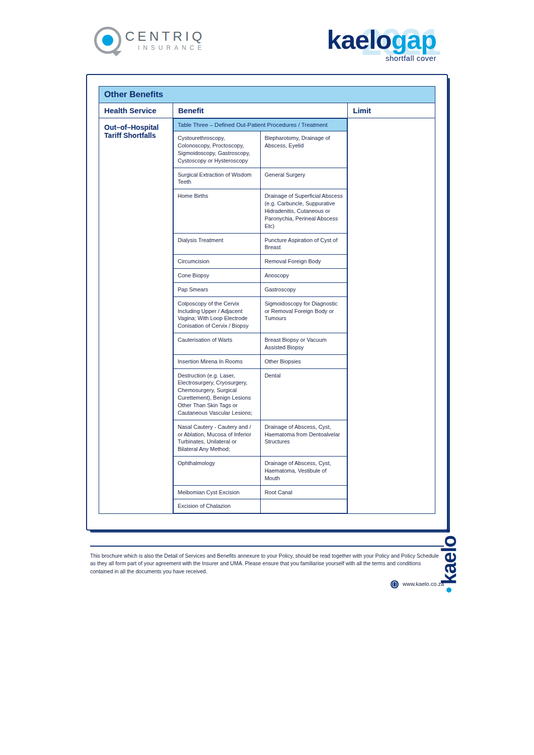CENTRIQ
INSURANCE
2021
kaelo gap
shortfall cover
| Other Benefits |
| --- |
| Health Service | Benefit | Limit |
| Out–of–Hospital Tariff Shortfalls | Table Three – Defined Out-Patient Procedures / Treatment / Cystourethroscopy, Colonoscopy, Proctoscopy, Sigmoidoscopy, Gastroscopy, Cystoscopy or Hysteroscopy / Blepharotomy, Drainage of Abscess, Eyelid / / Surgical Extraction of Wisdom Teeth / General Surgery / / Home Births / Drainage of Superficial Abscess (e.g. Carbuncle, Suppurative Hidradenitis, Cutaneous or Paronychia, Perineal Abscess Etc) / / Dialysis Treatment / Puncture Aspiration of Cyst of Breast / / Circumcision / Removal Foreign Body / / Cone Biopsy / Anoscopy / / Pap Smears / Gastroscopy / / Colposcopy of the Cervix Including Upper / Adjacent Vagina; With Loop Electrode Conisation of Cervix / Biopsy / Sigmoidoscopy for Diagnostic or Removal Foreign Body or Tumours / / Cauterisation of Warts / Breast Biopsy or Vacuum Assisted Biopsy / / Insertion Mirena In Rooms / Other Biopsies / / Destruction (e.g. Laser, Electrosurgery, Cryosurgery, Chemosurgery, Surgical Curettement), Benign Lesions Other Than Skin Tags or Cautaneous Vascular Lesions; / Dental / / Nasal Cautery - Cautery and / or Ablation, Mucosa of Inferior Turbinates, Unilateral or Bilateral Any Method; / Drainage of Abscess, Cyst, Haematoma from Dentoalvelar Structures / / Ophthalmology / Drainage of Abscess, Cyst, Haematoma, Vestibule of Mouth / / Meibomian Cyst Excision / Root Canal / / Excision of Chalazion / / | |
This brochure which is also the Detail of Services and Benefits annexure to your Policy, should be read together with your Policy and Policy Schedule as they all form part of your agreement with the Insurer and UMA. Please ensure that you familiarise yourself with all the terms and conditions contained in all the documents you have received.
www.kaelo.co.za
kaelo